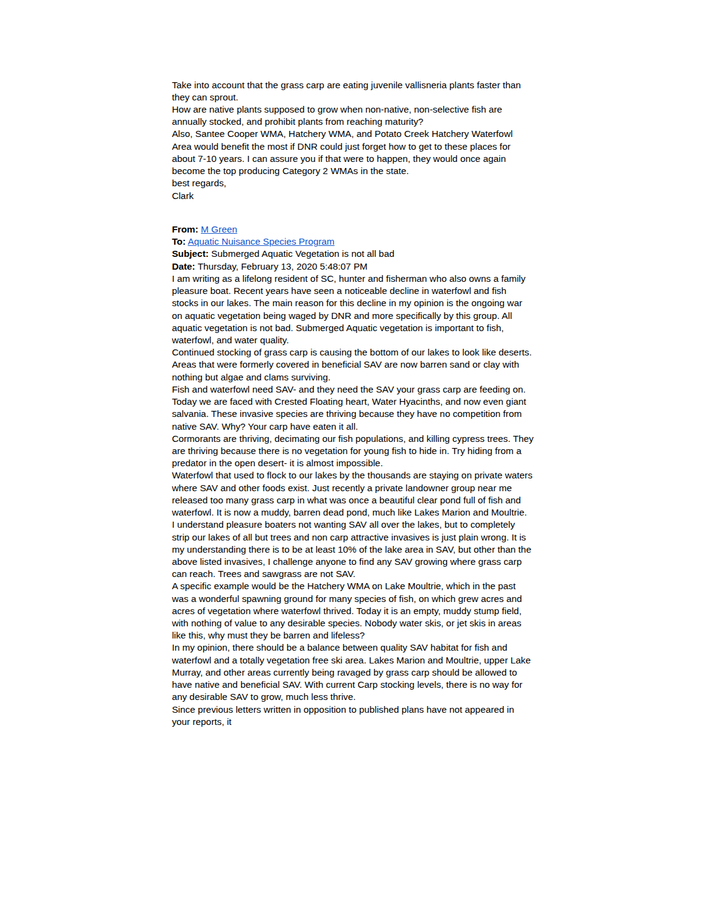Take into account that the grass carp are eating juvenile vallisneria plants faster than they can sprout.
How are native plants supposed to grow when non-native, non-selective fish are annually stocked, and prohibit plants from reaching maturity?
Also, Santee Cooper WMA, Hatchery WMA, and Potato Creek Hatchery Waterfowl Area would benefit the most if DNR could just forget how to get to these places for about 7-10 years. I can assure you if that were to happen, they would once again become the top producing Category 2 WMAs in the state.
best regards,
Clark
From: M Green
To: Aquatic Nuisance Species Program
Subject: Submerged Aquatic Vegetation is not all bad
Date: Thursday, February 13, 2020 5:48:07 PM
I am writing as a lifelong resident of SC, hunter and fisherman who also owns a family pleasure boat. Recent years have seen a noticeable decline in waterfowl and fish stocks in our lakes. The main reason for this decline in my opinion is the ongoing war on aquatic vegetation being waged by DNR and more specifically by this group. All aquatic vegetation is not bad. Submerged Aquatic vegetation is important to fish, waterfowl, and water quality.
Continued stocking of grass carp is causing the bottom of our lakes to look like deserts. Areas that were formerly covered in beneficial SAV are now barren sand or clay with nothing but algae and clams surviving.
Fish and waterfowl need SAV- and they need the SAV your grass carp are feeding on.
Today we are faced with Crested Floating heart, Water Hyacinths, and now even giant salvania. These invasive species are thriving because they have no competition from native SAV. Why? Your carp have eaten it all.
Cormorants are thriving, decimating our fish populations, and killing cypress trees. They are thriving because there is no vegetation for young fish to hide in. Try hiding from a predator in the open desert- it is almost impossible.
Waterfowl that used to flock to our lakes by the thousands are staying on private waters where SAV and other foods exist. Just recently a private landowner group near me released too many grass carp in what was once a beautiful clear pond full of fish and waterfowl. It is now a muddy, barren dead pond, much like Lakes Marion and Moultrie.
I understand pleasure boaters not wanting SAV all over the lakes, but to completely strip our lakes of all but trees and non carp attractive invasives is just plain wrong. It is my understanding there is to be at least 10% of the lake area in SAV, but other than the above listed invasives, I challenge anyone to find any SAV growing where grass carp can reach. Trees and sawgrass are not SAV.
A specific example would be the Hatchery WMA on Lake Moultrie, which in the past was a wonderful spawning ground for many species of fish, on which grew acres and acres of vegetation where waterfowl thrived. Today it is an empty, muddy stump field, with nothing of value to any desirable species. Nobody water skis, or jet skis in areas like this, why must they be barren and lifeless?
In my opinion, there should be a balance between quality SAV habitat for fish and waterfowl and a totally vegetation free ski area. Lakes Marion and Moultrie, upper Lake Murray, and other areas currently being ravaged by grass carp should be allowed to have native and beneficial SAV. With current Carp stocking levels, there is no way for any desirable SAV to grow, much less thrive.
Since previous letters written in opposition to published plans have not appeared in your reports, it